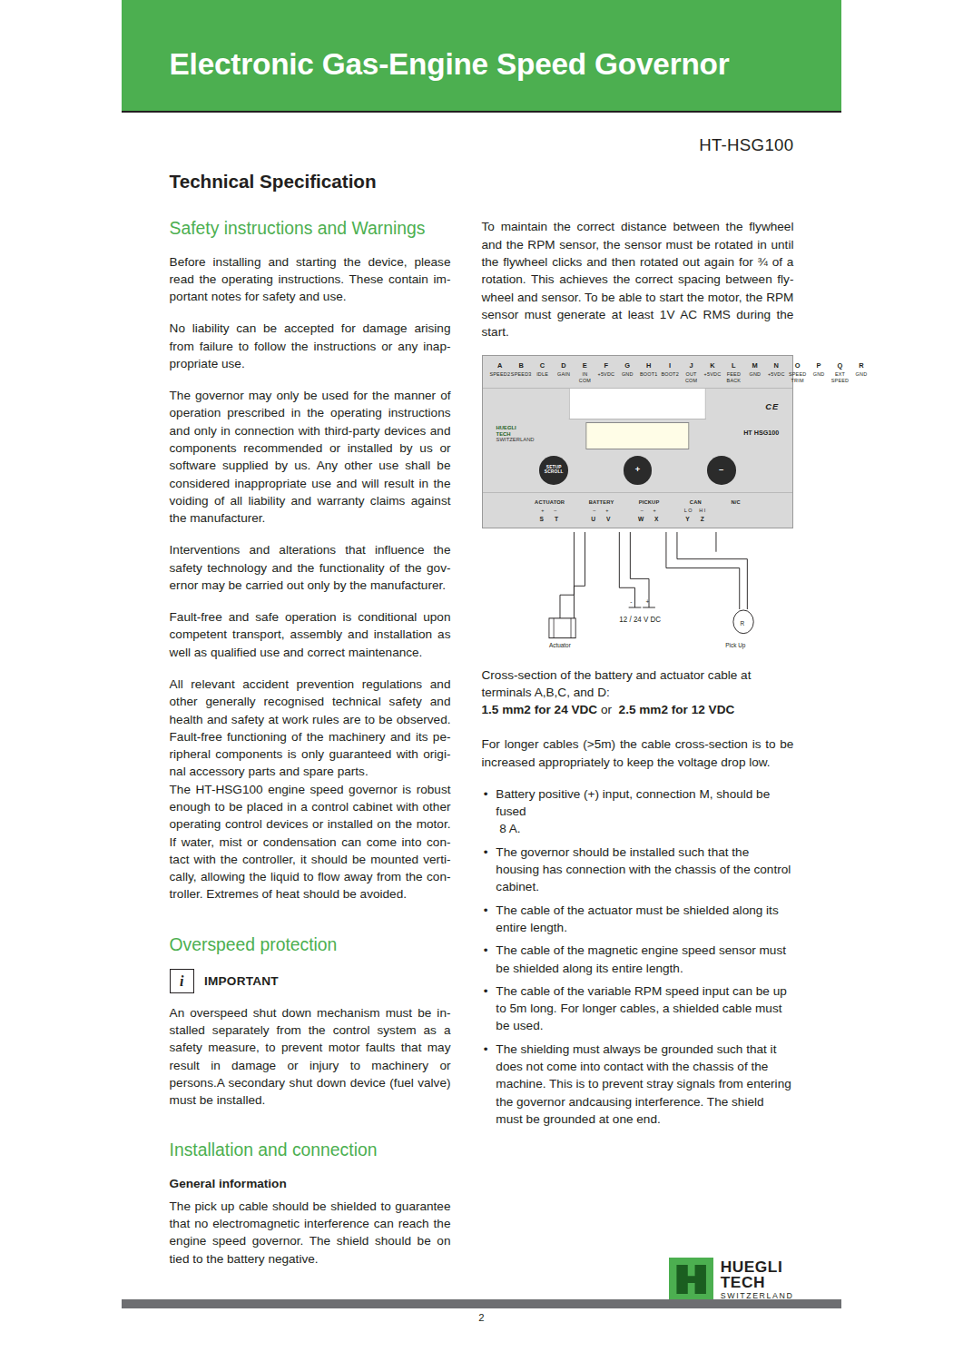Electronic Gas-Engine Speed Governor
HT-HSG100
Technical Specification
Safety instructions and Warnings
Before installing and starting the device, please read the operating instructions. These contain important notes for safety and use.
No liability can be accepted for damage arising from failure to follow the instructions or any inappropriate use.
The governor may only be used for the manner of operation prescribed in the operating instructions and only in connection with third-party devices and components recommended or installed by us or software supplied by us. Any other use shall be considered inappropriate use and will result in the voiding of all liability and warranty claims against the manufacturer.
Interventions and alterations that influence the safety technology and the functionality of the governor may be carried out only by the manufacturer.
Fault-free and safe operation is conditional upon competent transport, assembly and installation as well as qualified use and correct maintenance.
All relevant accident prevention regulations and other generally recognised technical safety and health and safety at work rules are to be observed. Fault-free functioning of the machinery and its peripheral components is only guaranteed with original accessory parts and spare parts.
The HT-HSG100 engine speed governor is robust enough to be placed in a control cabinet with other operating control devices or installed on the motor. If water, mist or condensation can come into contact with the controller, it should be mounted vertically, allowing the liquid to flow away from the controller. Extremes of heat should be avoided.
Overspeed protection
i
IMPORTANT
An overspeed shut down mechanism must be installed separately from the control system as a safety measure, to prevent motor faults that may result in damage or injury to machinery or persons.A secondary shut down device (fuel valve) must be installed.
Installation and connection
General information
The pick up cable should be shielded to guarantee that no electromagnetic interference can reach the engine speed governor. The shield should be on tied to the battery negative.
To maintain the correct distance between the flywheel and the RPM sensor, the sensor must be rotated in until the flywheel clicks and then rotated out again for ¾ of a rotation. This achieves the correct spacing between flywheel and sensor. To be able to start the motor, the RPM sensor must generate at least 1V AC RMS during the start.
ASPEED2
BSPEED3
CIDLE
DGAIN
EIN
COM
F+5VDC
GGND
HBOOT1
IBOOT2
JOUT
COM
K+5VDC
LFEED
BACK
MGND
N+5VDC
OSPEED
TRIM
PGND
QEXT
SPEED
RGND
CE
HUEGLI
TECH
SWITZERLAND
HT HSG100
SETUP
SCROLL
+
–
ACTUATOR + – S T
BATTERY – + U V
PICKUP – + W X
CAN LO HI Y Z
N/C
- + 12 / 24 V DC R Actuator Pick Up
Cross-section of the battery and actuator cable at terminals A,B,C, and D:
1.5 mm2 for 24 VDC or 2.5 mm2 for 12 VDC
For longer cables (>5m) the cable cross-section is to be increased appropriately to keep the voltage drop low.
Battery positive (+) input, connection M, should be fused
8 A.
The governor should be installed such that the housing has connection with the chassis of the control cabinet.
The cable of the actuator must be shielded along its entire length.
The cable of the magnetic engine speed sensor must be shielded along its entire length.
The cable of the variable RPM speed input can be up to 5m long. For longer cables, a shielded cable must be used.
The shielding must always be grounded such that it does not come into contact with the chassis of the machine. This is to prevent stray signals from entering the governor andcausing interference. The shield must be grounded at one end.
HUEGLI TECH SWITZERLAND
2